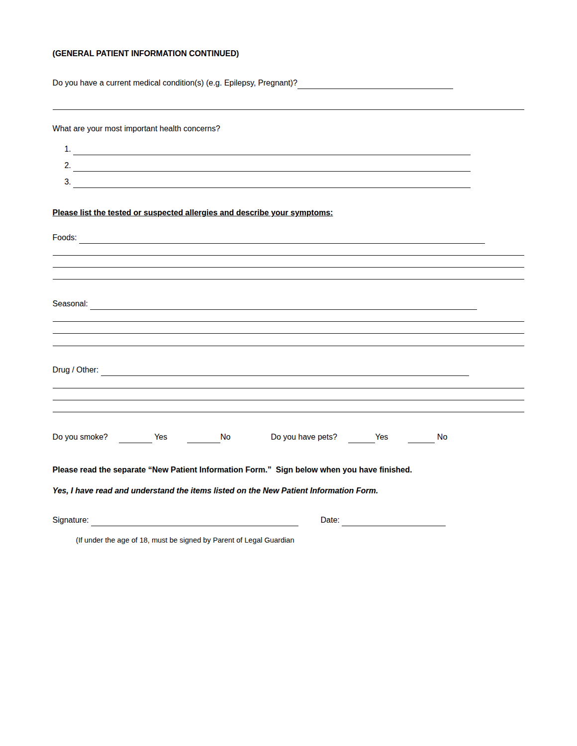(GENERAL PATIENT INFORMATION CONTINUED)
Do you have a current medical condition(s) (e.g. Epilepsy, Pregnant)?
What are your most important health concerns?
Please list the tested or suspected allergies and describe your symptoms:
Foods:
Seasonal:
Drug / Other:
Do you smoke? Yes No Do you have pets? Yes No
Please read the separate “New Patient Information Form.” Sign below when you have finished.
Yes, I have read and understand the items listed on the New Patient Information Form.
Signature: Date:
(If under the age of 18, must be signed by Parent of Legal Guardian